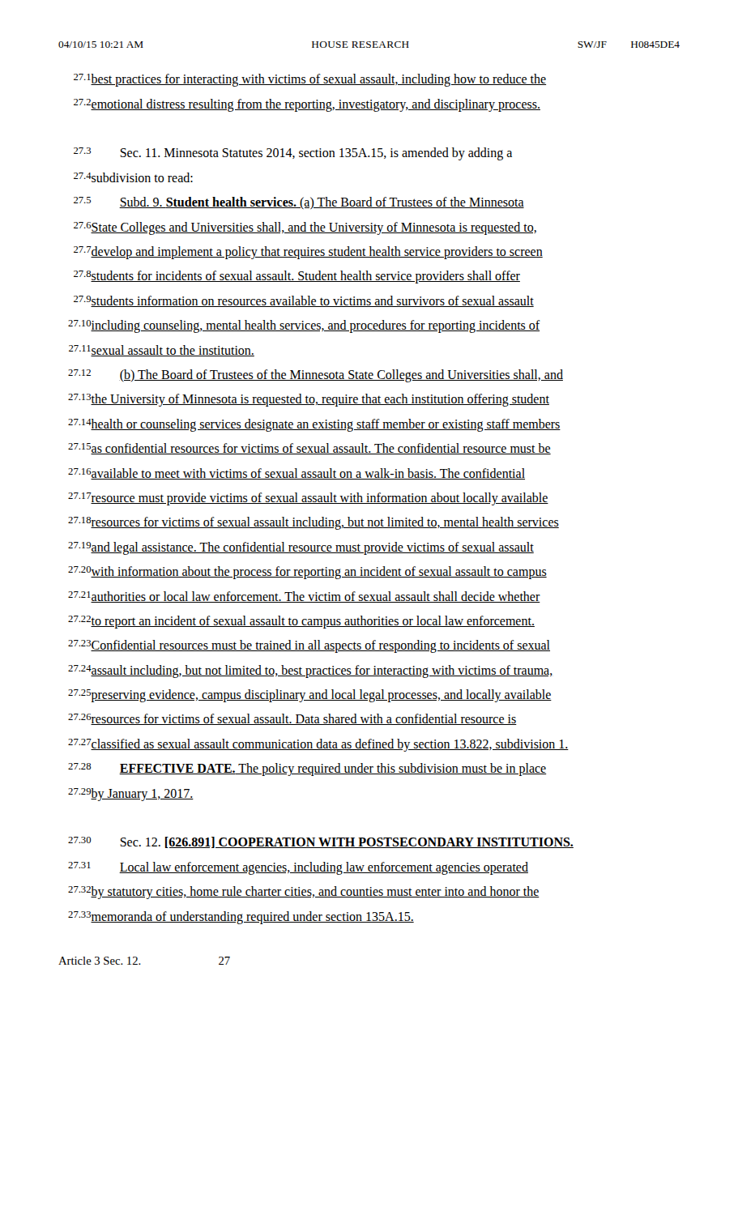04/10/15 10:21 AM HOUSE RESEARCH SW/JF H0845DE4
| 27.1 | best practices for interacting with victims of sexual assault, including how to reduce the |
| 27.2 | emotional distress resulting from the reporting, investigatory, and disciplinary process. |
| 27.3 | Sec. 11. Minnesota Statutes 2014, section 135A.15, is amended by adding a |
| 27.4 | subdivision to read: |
| 27.5 | Subd. 9. Student health services. (a) The Board of Trustees of the Minnesota |
| 27.6 | State Colleges and Universities shall, and the University of Minnesota is requested to, |
| 27.7 | develop and implement a policy that requires student health service providers to screen |
| 27.8 | students for incidents of sexual assault. Student health service providers shall offer |
| 27.9 | students information on resources available to victims and survivors of sexual assault |
| 27.10 | including counseling, mental health services, and procedures for reporting incidents of |
| 27.11 | sexual assault to the institution. |
| 27.12 | (b) The Board of Trustees of the Minnesota State Colleges and Universities shall, and |
| 27.13 | the University of Minnesota is requested to, require that each institution offering student |
| 27.14 | health or counseling services designate an existing staff member or existing staff members |
| 27.15 | as confidential resources for victims of sexual assault. The confidential resource must be |
| 27.16 | available to meet with victims of sexual assault on a walk-in basis. The confidential |
| 27.17 | resource must provide victims of sexual assault with information about locally available |
| 27.18 | resources for victims of sexual assault including, but not limited to, mental health services |
| 27.19 | and legal assistance. The confidential resource must provide victims of sexual assault |
| 27.20 | with information about the process for reporting an incident of sexual assault to campus |
| 27.21 | authorities or local law enforcement. The victim of sexual assault shall decide whether |
| 27.22 | to report an incident of sexual assault to campus authorities or local law enforcement. |
| 27.23 | Confidential resources must be trained in all aspects of responding to incidents of sexual |
| 27.24 | assault including, but not limited to, best practices for interacting with victims of trauma, |
| 27.25 | preserving evidence, campus disciplinary and local legal processes, and locally available |
| 27.26 | resources for victims of sexual assault. Data shared with a confidential resource is |
| 27.27 | classified as sexual assault communication data as defined by section 13.822, subdivision 1. |
| 27.28 | EFFECTIVE DATE. The policy required under this subdivision must be in place |
| 27.29 | by January 1, 2017. |
| 27.30 | Sec. 12. [626.891] COOPERATION WITH POSTSECONDARY INSTITUTIONS. |
| 27.31 | Local law enforcement agencies, including law enforcement agencies operated |
| 27.32 | by statutory cities, home rule charter cities, and counties must enter into and honor the |
| 27.33 | memoranda of understanding required under section 135A.15. |
Article 3 Sec. 12. 27